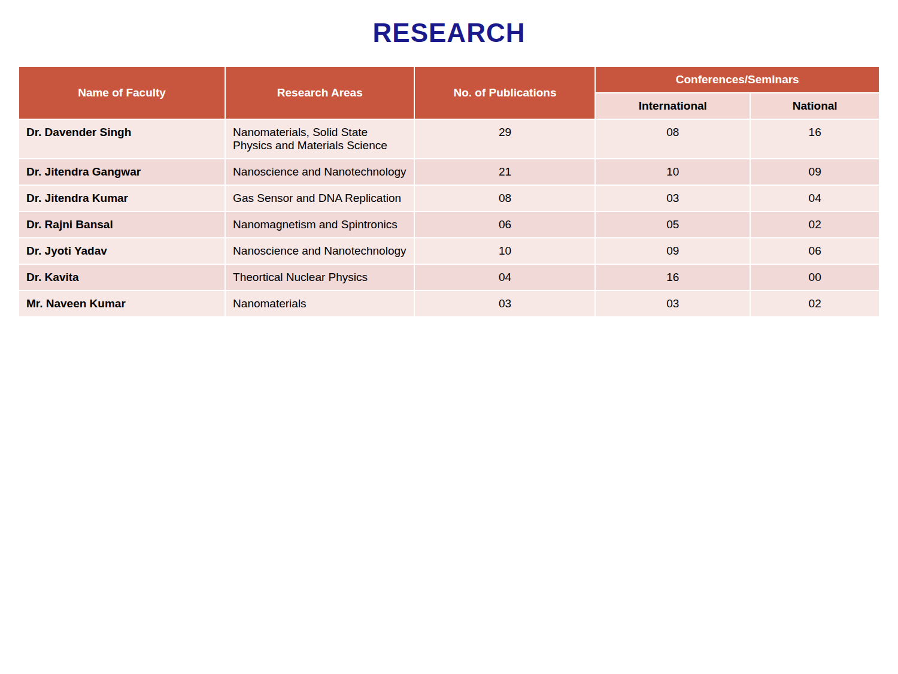RESEARCH
| Name of Faculty | Research Areas | No. of Publications | Conferences/Seminars |
| --- | --- | --- | --- |
| International | National |
| Dr. Davender Singh | Nanomaterials, Solid State Physics and Materials Science | 29 | 08 | 16 |
| Dr. Jitendra Gangwar | Nanoscience and Nanotechnology | 21 | 10 | 09 |
| Dr. Jitendra Kumar | Gas Sensor and DNA Replication | 08 | 03 | 04 |
| Dr. Rajni Bansal | Nanomagnetism and Spintronics | 06 | 05 | 02 |
| Dr. Jyoti Yadav | Nanoscience and Nanotechnology | 10 | 09 | 06 |
| Dr. Kavita | Theortical Nuclear Physics | 04 | 16 | 00 |
| Mr. Naveen Kumar | Nanomaterials | 03 | 03 | 02 |